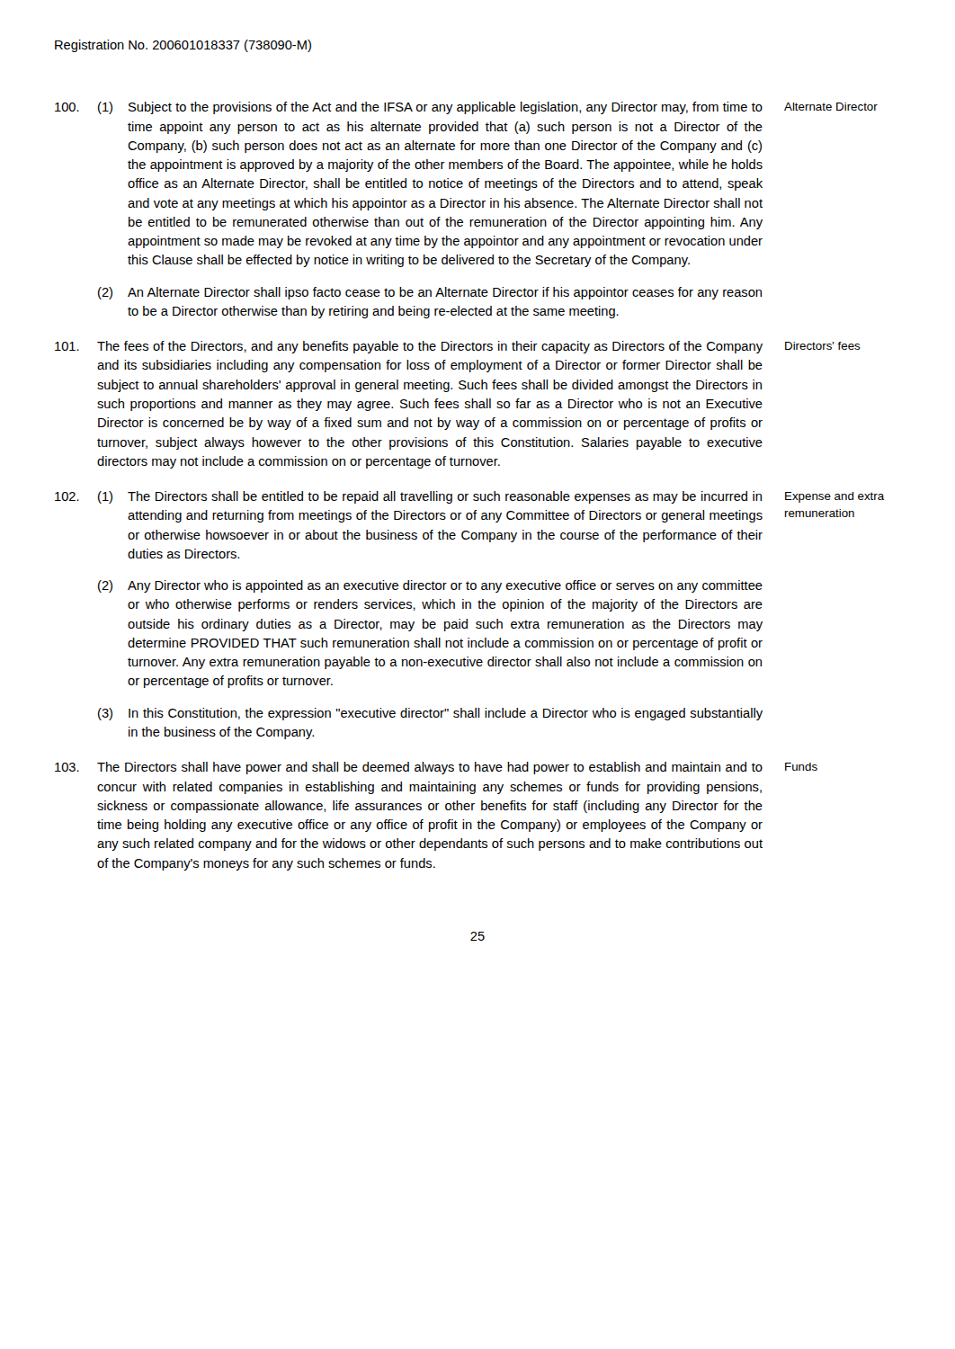Registration No. 200601018337 (738090-M)
100.
(1)
Subject to the provisions of the Act and the IFSA or any applicable legislation, any Director may, from time to time appoint any person to act as his alternate provided that (a) such person is not a Director of the Company, (b) such person does not act as an alternate for more than one Director of the Company and (c) the appointment is approved by a majority of the other members of the Board. The appointee, while he holds office as an Alternate Director, shall be entitled to notice of meetings of the Directors and to attend, speak and vote at any meetings at which his appointor as a Director in his absence. The Alternate Director shall not be entitled to be remunerated otherwise than out of the remuneration of the Director appointing him. Any appointment so made may be revoked at any time by the appointor and any appointment or revocation under this Clause shall be effected by notice in writing to be delivered to the Secretary of the Company.
(2)
An Alternate Director shall ipso facto cease to be an Alternate Director if his appointor ceases for any reason to be a Director otherwise than by retiring and being re-elected at the same meeting.
Alternate Director
101.
The fees of the Directors, and any benefits payable to the Directors in their capacity as Directors of the Company and its subsidiaries including any compensation for loss of employment of a Director or former Director shall be subject to annual shareholders' approval in general meeting. Such fees shall be divided amongst the Directors in such proportions and manner as they may agree. Such fees shall so far as a Director who is not an Executive Director is concerned be by way of a fixed sum and not by way of a commission on or percentage of profits or turnover, subject always however to the other provisions of this Constitution. Salaries payable to executive directors may not include a commission on or percentage of turnover.
Directors' fees
102.
(1)
The Directors shall be entitled to be repaid all travelling or such reasonable expenses as may be incurred in attending and returning from meetings of the Directors or of any Committee of Directors or general meetings or otherwise howsoever in or about the business of the Company in the course of the performance of their duties as Directors.
(2)
Any Director who is appointed as an executive director or to any executive office or serves on any committee or who otherwise performs or renders services, which in the opinion of the majority of the Directors are outside his ordinary duties as a Director, may be paid such extra remuneration as the Directors may determine PROVIDED THAT such remuneration shall not include a commission on or percentage of profit or turnover. Any extra remuneration payable to a non-executive director shall also not include a commission on or percentage of profits or turnover.
(3)
In this Constitution, the expression "executive director" shall include a Director who is engaged substantially in the business of the Company.
Expense and extra remuneration
103.
The Directors shall have power and shall be deemed always to have had power to establish and maintain and to concur with related companies in establishing and maintaining any schemes or funds for providing pensions, sickness or compassionate allowance, life assurances or other benefits for staff (including any Director for the time being holding any executive office or any office of profit in the Company) or employees of the Company or any such related company and for the widows or other dependants of such persons and to make contributions out of the Company's moneys for any such schemes or funds.
Funds
25